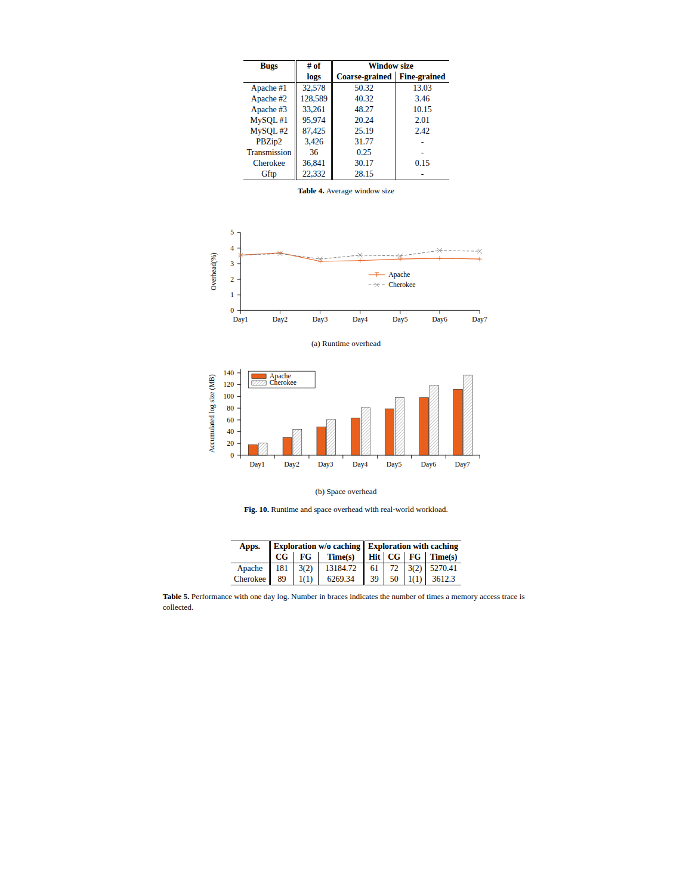| Bugs | # of | Window size |
| --- | --- | --- |
| | logs | Coarse-grained | Fine-grained |
| Apache #1 | 32,578 | 50.32 | 13.03 |
| Apache #2 | 128,589 | 40.32 | 3.46 |
| Apache #3 | 33,261 | 48.27 | 10.15 |
| MySQL #1 | 95,974 | 20.24 | 2.01 |
| MySQL #2 | 87,425 | 25.19 | 2.42 |
| PBZip2 | 3,426 | 31.77 | - |
| Transmission | 36 | 0.25 | - |
| Cherokee | 36,841 | 30.17 | 0.15 |
| Gftp | 22,332 | 28.15 | - |
Table 4. Average window size
0 1 2 3 4 5 Overhead(%) Day1 Day2 Day3 Day4 Day5 Day6 Day7 Apache Cherokee
(a) Runtime overhead
0 20 40 60 80 100 120 140 Accumulated log size (MB) Day1 Day2 Day3 Day4 Day5 Day6 Day7 Apache Cherokee
(b) Space overhead
Fig. 10. Runtime and space overhead with real-world workload.
| Apps. | Exploration w/o caching | Exploration with caching |
| --- | --- | --- |
| | CG | FG | Time(s) | Hit | CG | FG | Time(s) |
| Apache | 181 | 3(2) | 13184.72 | 61 | 72 | 3(2) | 5270.41 |
| Cherokee | 89 | 1(1) | 6269.34 | 39 | 50 | 1(1) | 3612.3 |
Table 5. Performance with one day log. Number in braces indicates the number of times a memory access trace is collected.